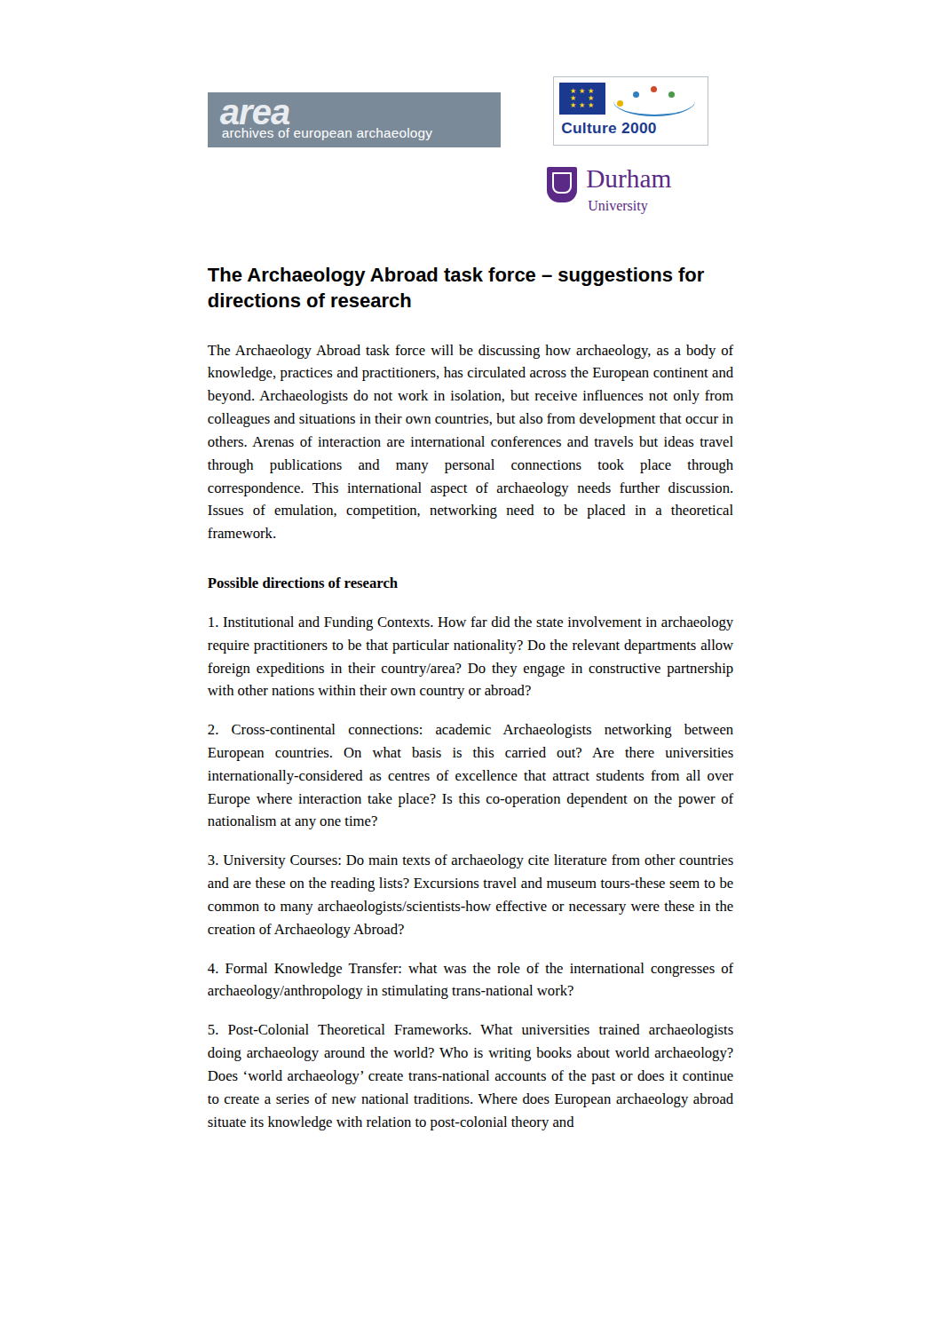area
archives of european archaeology
★ ★ ★
★ ★
★ ★ ★
Culture 2000
Durham
University
The Archaeology Abroad task force – suggestions for directions of research
The Archaeology Abroad task force will be discussing how archaeology, as a body of knowledge, practices and practitioners, has circulated across the European continent and beyond. Archaeologists do not work in isolation, but receive influences not only from colleagues and situations in their own countries, but also from development that occur in others. Arenas of interaction are international conferences and travels but ideas travel through publications and many personal connections took place through correspondence. This international aspect of archaeology needs further discussion. Issues of emulation, competition, networking need to be placed in a theoretical framework.
Possible directions of research
1. Institutional and Funding Contexts. How far did the state involvement in archaeology require practitioners to be that particular nationality? Do the relevant departments allow foreign expeditions in their country/area? Do they engage in constructive partnership with other nations within their own country or abroad?
2. Cross-continental connections: academic Archaeologists networking between European countries. On what basis is this carried out? Are there universities internationally-considered as centres of excellence that attract students from all over Europe where interaction take place? Is this co-operation dependent on the power of nationalism at any one time?
3. University Courses: Do main texts of archaeology cite literature from other countries and are these on the reading lists? Excursions travel and museum tours-these seem to be common to many archaeologists/scientists-how effective or necessary were these in the creation of Archaeology Abroad?
4. Formal Knowledge Transfer: what was the role of the international congresses of archaeology/anthropology in stimulating trans-national work?
5. Post-Colonial Theoretical Frameworks. What universities trained archaeologists doing archaeology around the world? Who is writing books about world archaeology? Does ‘world archaeology’ create trans-national accounts of the past or does it continue to create a series of new national traditions. Where does European archaeology abroad situate its knowledge with relation to post-colonial theory and